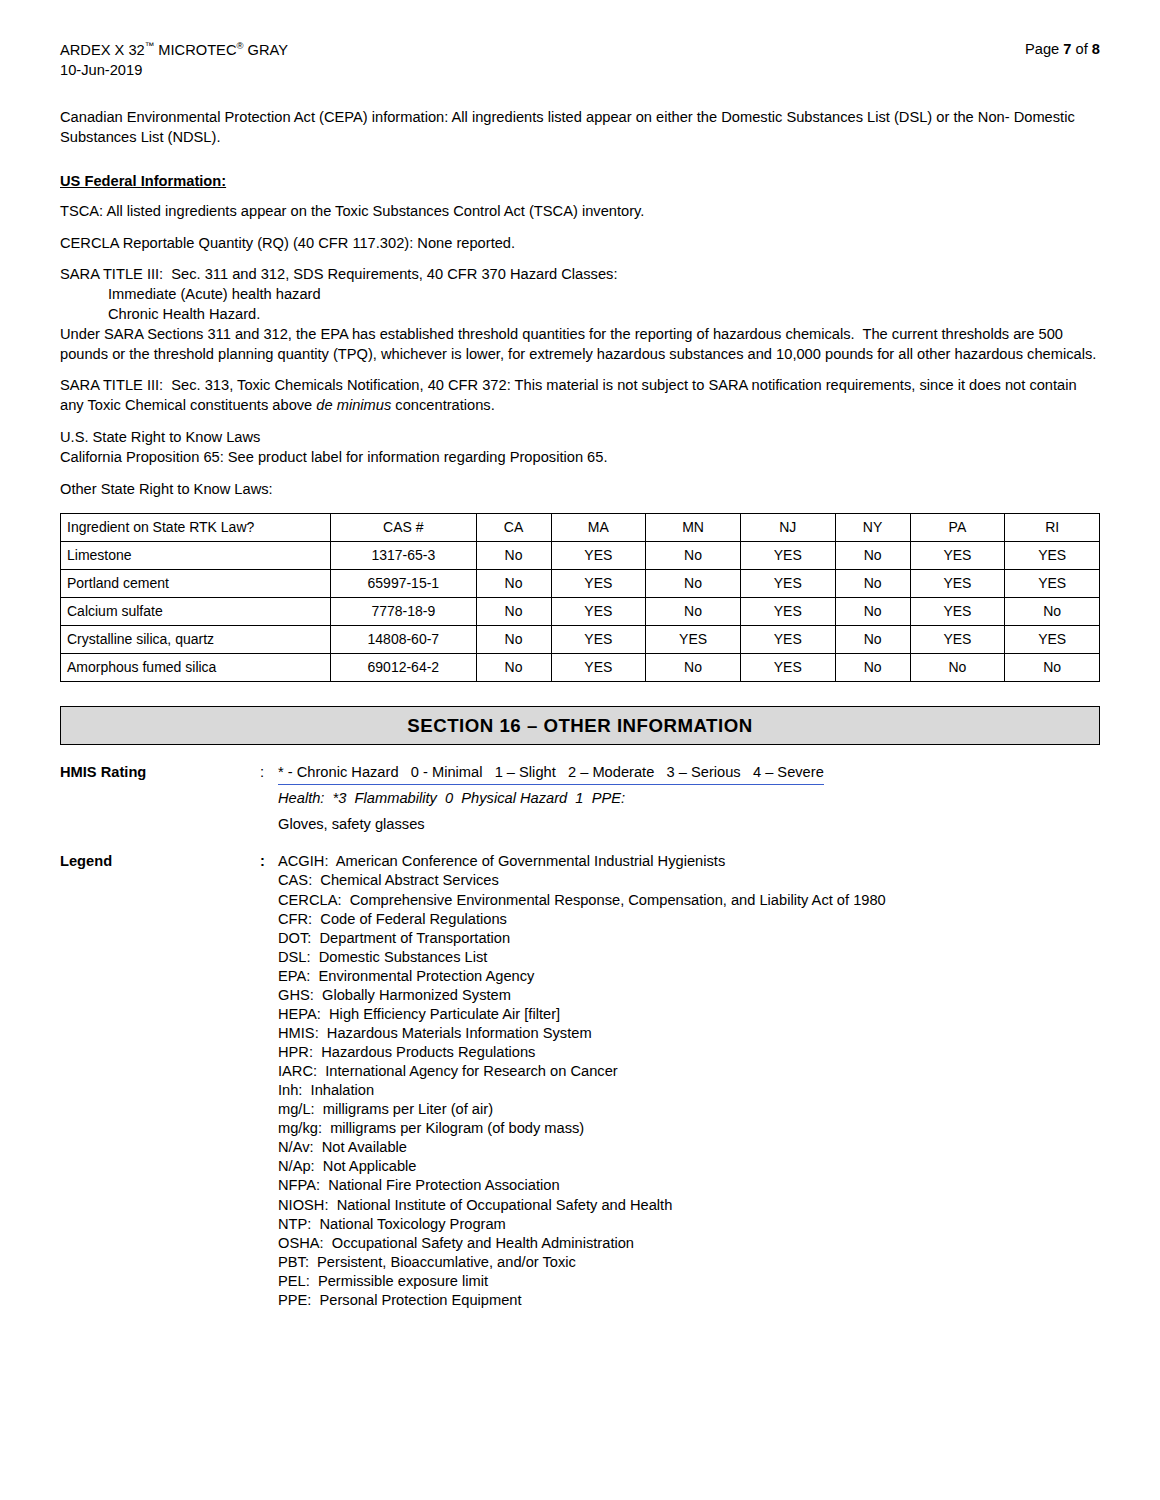ARDEX X 32™ MICROTEC® GRAY
10-Jun-2019
Page 7 of 8
Canadian Environmental Protection Act (CEPA) information: All ingredients listed appear on either the Domestic Substances List (DSL) or the Non- Domestic Substances List (NDSL).
US Federal Information:
TSCA: All listed ingredients appear on the Toxic Substances Control Act (TSCA) inventory.
CERCLA Reportable Quantity (RQ) (40 CFR 117.302): None reported.
SARA TITLE III: Sec. 311 and 312, SDS Requirements, 40 CFR 370 Hazard Classes:
Immediate (Acute) health hazard
Chronic Health Hazard.
Under SARA Sections 311 and 312, the EPA has established threshold quantities for the reporting of hazardous chemicals. The current thresholds are 500 pounds or the threshold planning quantity (TPQ), whichever is lower, for extremely hazardous substances and 10,000 pounds for all other hazardous chemicals.
SARA TITLE III: Sec. 313, Toxic Chemicals Notification, 40 CFR 372: This material is not subject to SARA notification requirements, since it does not contain any Toxic Chemical constituents above de minimus concentrations.
U.S. State Right to Know Laws
California Proposition 65: See product label for information regarding Proposition 65.
Other State Right to Know Laws:
| Ingredient on State RTK Law? | CAS # | CA | MA | MN | NJ | NY | PA | RI |
| --- | --- | --- | --- | --- | --- | --- | --- | --- |
| Limestone | 1317-65-3 | No | YES | No | YES | No | YES | YES |
| Portland cement | 65997-15-1 | No | YES | No | YES | No | YES | YES |
| Calcium sulfate | 7778-18-9 | No | YES | No | YES | No | YES | No |
| Crystalline silica, quartz | 14808-60-7 | No | YES | YES | YES | No | YES | YES |
| Amorphous fumed silica | 69012-64-2 | No | YES | No | YES | No | No | No |
SECTION 16 – OTHER INFORMATION
HMIS Rating
:
* - Chronic Hazard 0 - Minimal 1 – Slight 2 – Moderate 3 – Serious 4 – Severe
Health: *3 Flammability 0 Physical Hazard 1 PPE:
Gloves, safety glasses
Legend
:
ACGIH: American Conference of Governmental Industrial Hygienists
CAS: Chemical Abstract Services
CERCLA: Comprehensive Environmental Response, Compensation, and Liability Act of 1980
CFR: Code of Federal Regulations
DOT: Department of Transportation
DSL: Domestic Substances List
EPA: Environmental Protection Agency
GHS: Globally Harmonized System
HEPA: High Efficiency Particulate Air [filter]
HMIS: Hazardous Materials Information System
HPR: Hazardous Products Regulations
IARC: International Agency for Research on Cancer
Inh: Inhalation
mg/L: milligrams per Liter (of air)
mg/kg: milligrams per Kilogram (of body mass)
N/Av: Not Available
N/Ap: Not Applicable
NFPA: National Fire Protection Association
NIOSH: National Institute of Occupational Safety and Health
NTP: National Toxicology Program
OSHA: Occupational Safety and Health Administration
PBT: Persistent, Bioaccumlative, and/or Toxic
PEL: Permissible exposure limit
PPE: Personal Protection Equipment